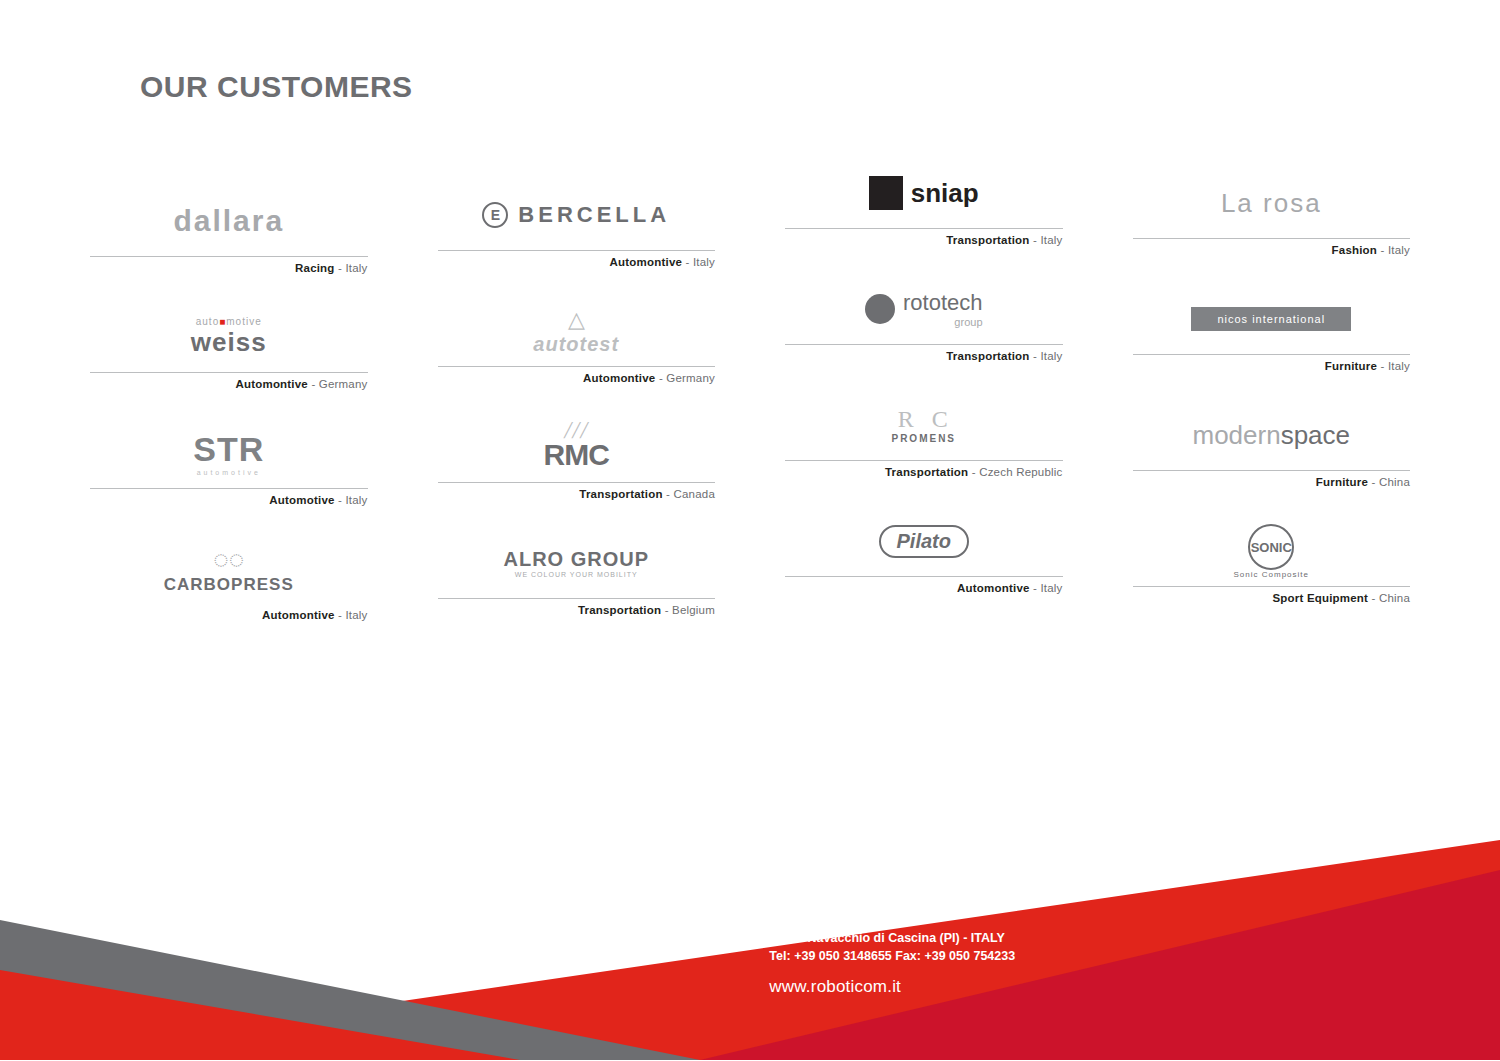Our Customers
dallara
Racing - Italy
auto■motive
weiss
Automontive - Germany
STR
automotive
Automotive - Italy
◌◌
CARBOPRESS
Automontive - Italy
E BERCELLA
Automontive - Italy
△
autotest
Automontive - Germany
╱╱╱
RMC
Transportation - Canada
ALRO GROUP
WE COLOUR YOUR MOBILITY
Transportation - Belgium
sniap
Transportation - Italy
rototech group
Transportation - Italy
R C
PROMENS
Transportation - Czech Republic
Pilato
Automontive - Italy
La rosa
Fashion - Italy
nicos international
Furniture - Italy
modernspace
Furniture - China
SONIC
Sonic Composite
Sport Equipment - China
roboticom®
Advanced Robotic Applications
Fabrica Machinale S.r.l.
an Epica™ International Company
Via Giuntini, 13
56023 Navacchio di Cascina (PI) - ITALY
Tel: +39 050 3148655 Fax: +39 050 754233
www.roboticom.it